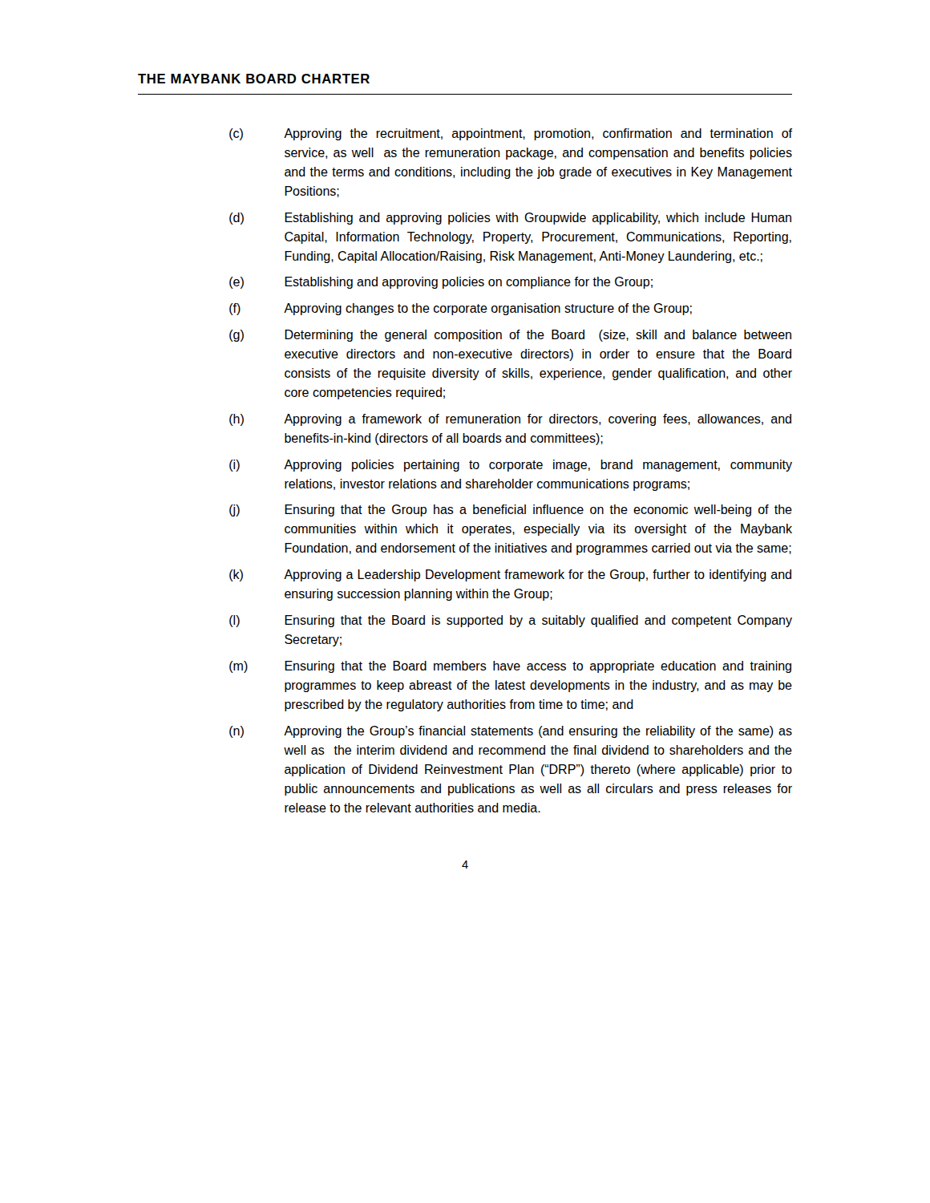THE MAYBANK BOARD CHARTER
(c) Approving the recruitment, appointment, promotion, confirmation and termination of service, as well as the remuneration package, and compensation and benefits policies and the terms and conditions, including the job grade of executives in Key Management Positions;
(d) Establishing and approving policies with Groupwide applicability, which include Human Capital, Information Technology, Property, Procurement, Communications, Reporting, Funding, Capital Allocation/Raising, Risk Management, Anti-Money Laundering, etc.;
(e) Establishing and approving policies on compliance for the Group;
(f) Approving changes to the corporate organisation structure of the Group;
(g) Determining the general composition of the Board (size, skill and balance between executive directors and non-executive directors) in order to ensure that the Board consists of the requisite diversity of skills, experience, gender qualification, and other core competencies required;
(h) Approving a framework of remuneration for directors, covering fees, allowances, and benefits-in-kind (directors of all boards and committees);
(i) Approving policies pertaining to corporate image, brand management, community relations, investor relations and shareholder communications programs;
(j) Ensuring that the Group has a beneficial influence on the economic well-being of the communities within which it operates, especially via its oversight of the Maybank Foundation, and endorsement of the initiatives and programmes carried out via the same;
(k) Approving a Leadership Development framework for the Group, further to identifying and ensuring succession planning within the Group;
(l) Ensuring that the Board is supported by a suitably qualified and competent Company Secretary;
(m) Ensuring that the Board members have access to appropriate education and training programmes to keep abreast of the latest developments in the industry, and as may be prescribed by the regulatory authorities from time to time; and
(n) Approving the Group’s financial statements (and ensuring the reliability of the same) as well as the interim dividend and recommend the final dividend to shareholders and the application of Dividend Reinvestment Plan (“DRP”) thereto (where applicable) prior to public announcements and publications as well as all circulars and press releases for release to the relevant authorities and media.
4